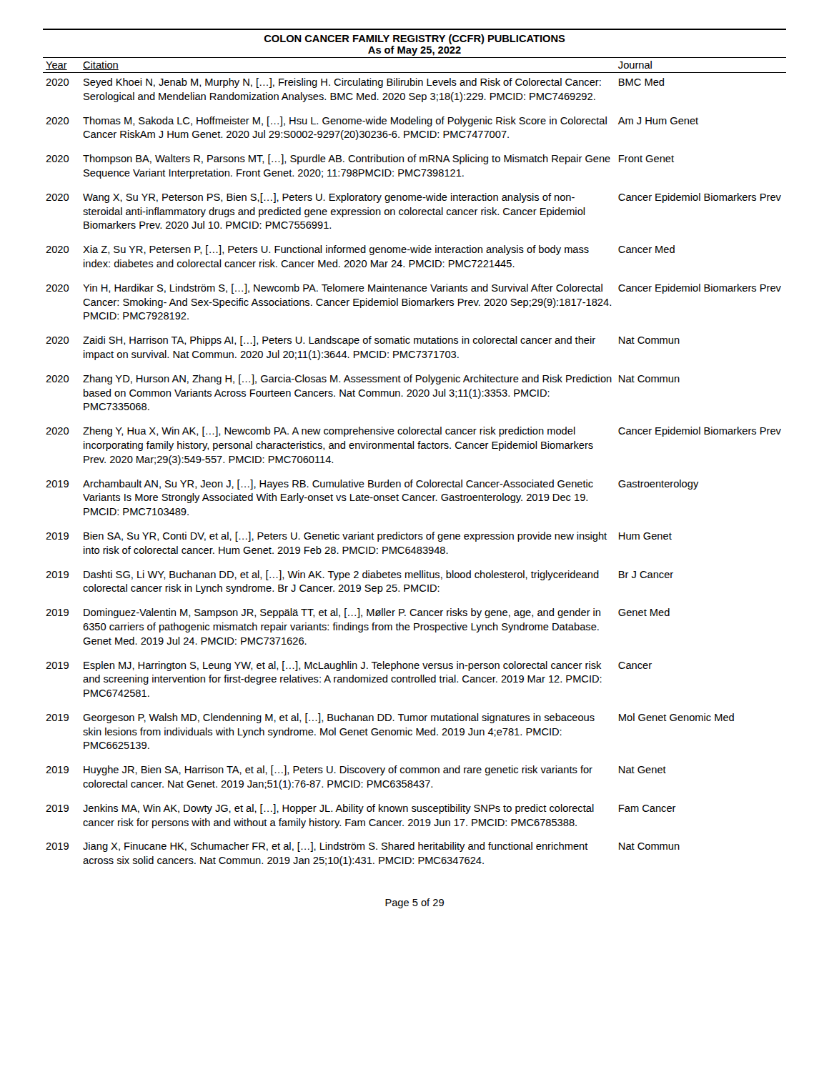COLON CANCER FAMILY REGISTRY (CCFR) PUBLICATIONS
As of May 25, 2022
| Year | Citation | Journal |
| --- | --- | --- |
| 2020 | Seyed Khoei N, Jenab M, Murphy N, […], Freisling H. Circulating Bilirubin Levels and Risk of Colorectal Cancer: Serological and Mendelian Randomization Analyses. BMC Med. 2020 Sep 3;18(1):229. PMCID: PMC7469292. | BMC Med |
| 2020 | Thomas M, Sakoda LC, Hoffmeister M, […], Hsu L. Genome-wide Modeling of Polygenic Risk Score in Colorectal Cancer RiskAm J Hum Genet. 2020 Jul 29:S0002-9297(20)30236-6. PMCID: PMC7477007. | Am J Hum Genet |
| 2020 | Thompson BA, Walters R, Parsons MT, […], Spurdle AB. Contribution of mRNA Splicing to Mismatch Repair Gene Sequence Variant Interpretation. Front Genet. 2020; 11:798PMCID: PMC7398121. | Front Genet |
| 2020 | Wang X, Su YR, Peterson PS, Bien S,[…], Peters U. Exploratory genome-wide interaction analysis of non-steroidal anti-inflammatory drugs and predicted gene expression on colorectal cancer risk. Cancer Epidemiol Biomarkers Prev. 2020 Jul 10. PMCID: PMC7556991. | Cancer Epidemiol Biomarkers Prev |
| 2020 | Xia Z, Su YR, Petersen P, […], Peters U. Functional informed genome-wide interaction analysis of body mass index: diabetes and colorectal cancer risk. Cancer Med. 2020 Mar 24. PMCID: PMC7221445. | Cancer Med |
| 2020 | Yin H, Hardikar S, Lindström S, […], Newcomb PA. Telomere Maintenance Variants and Survival After Colorectal Cancer: Smoking- And Sex-Specific Associations. Cancer Epidemiol Biomarkers Prev. 2020 Sep;29(9):1817-1824. PMCID: PMC7928192. | Cancer Epidemiol Biomarkers Prev |
| 2020 | Zaidi SH, Harrison TA, Phipps AI, […], Peters U. Landscape of somatic mutations in colorectal cancer and their impact on survival. Nat Commun. 2020 Jul 20;11(1):3644. PMCID: PMC7371703. | Nat Commun |
| 2020 | Zhang YD, Hurson AN, Zhang H, […], Garcia-Closas M. Assessment of Polygenic Architecture and Risk Prediction based on Common Variants Across Fourteen Cancers. Nat Commun. 2020 Jul 3;11(1):3353. PMCID: PMC7335068. | Nat Commun |
| 2020 | Zheng Y, Hua X, Win AK, […], Newcomb PA. A new comprehensive colorectal cancer risk prediction model incorporating family history, personal characteristics, and environmental factors. Cancer Epidemiol Biomarkers Prev. 2020 Mar;29(3):549-557. PMCID: PMC7060114. | Cancer Epidemiol Biomarkers Prev |
| 2019 | Archambault AN, Su YR, Jeon J, […], Hayes RB. Cumulative Burden of Colorectal Cancer-Associated Genetic Variants Is More Strongly Associated With Early-onset vs Late-onset Cancer. Gastroenterology. 2019 Dec 19. PMCID: PMC7103489. | Gastroenterology |
| 2019 | Bien SA, Su YR, Conti DV, et al, […], Peters U. Genetic variant predictors of gene expression provide new insight into risk of colorectal cancer. Hum Genet. 2019 Feb 28. PMCID: PMC6483948. | Hum Genet |
| 2019 | Dashti SG, Li WY, Buchanan DD, et al, […], Win AK. Type 2 diabetes mellitus, blood cholesterol, triglycerideand colorectal cancer risk in Lynch syndrome. Br J Cancer. 2019 Sep 25. PMCID: | Br J Cancer |
| 2019 | Dominguez-Valentin M, Sampson JR, Seppälä TT, et al, […], Møller P. Cancer risks by gene, age, and gender in 6350 carriers of pathogenic mismatch repair variants: findings from the Prospective Lynch Syndrome Database. Genet Med. 2019 Jul 24. PMCID: PMC7371626. | Genet Med |
| 2019 | Esplen MJ, Harrington S, Leung YW, et al, […], McLaughlin J. Telephone versus in-person colorectal cancer risk and screening intervention for first-degree relatives: A randomized controlled trial. Cancer. 2019 Mar 12. PMCID: PMC6742581. | Cancer |
| 2019 | Georgeson P, Walsh MD, Clendenning M, et al, […], Buchanan DD. Tumor mutational signatures in sebaceous skin lesions from individuals with Lynch syndrome. Mol Genet Genomic Med. 2019 Jun 4;e781. PMCID: PMC6625139. | Mol Genet Genomic Med |
| 2019 | Huyghe JR, Bien SA, Harrison TA, et al, […], Peters U. Discovery of common and rare genetic risk variants for colorectal cancer. Nat Genet. 2019 Jan;51(1):76-87. PMCID: PMC6358437. | Nat Genet |
| 2019 | Jenkins MA, Win AK, Dowty JG, et al, […], Hopper JL. Ability of known susceptibility SNPs to predict colorectal cancer risk for persons with and without a family history. Fam Cancer. 2019 Jun 17. PMCID: PMC6785388. | Fam Cancer |
| 2019 | Jiang X, Finucane HK, Schumacher FR, et al, […], Lindström S. Shared heritability and functional enrichment across six solid cancers. Nat Commun. 2019 Jan 25;10(1):431. PMCID: PMC6347624. | Nat Commun |
Page 5 of 29